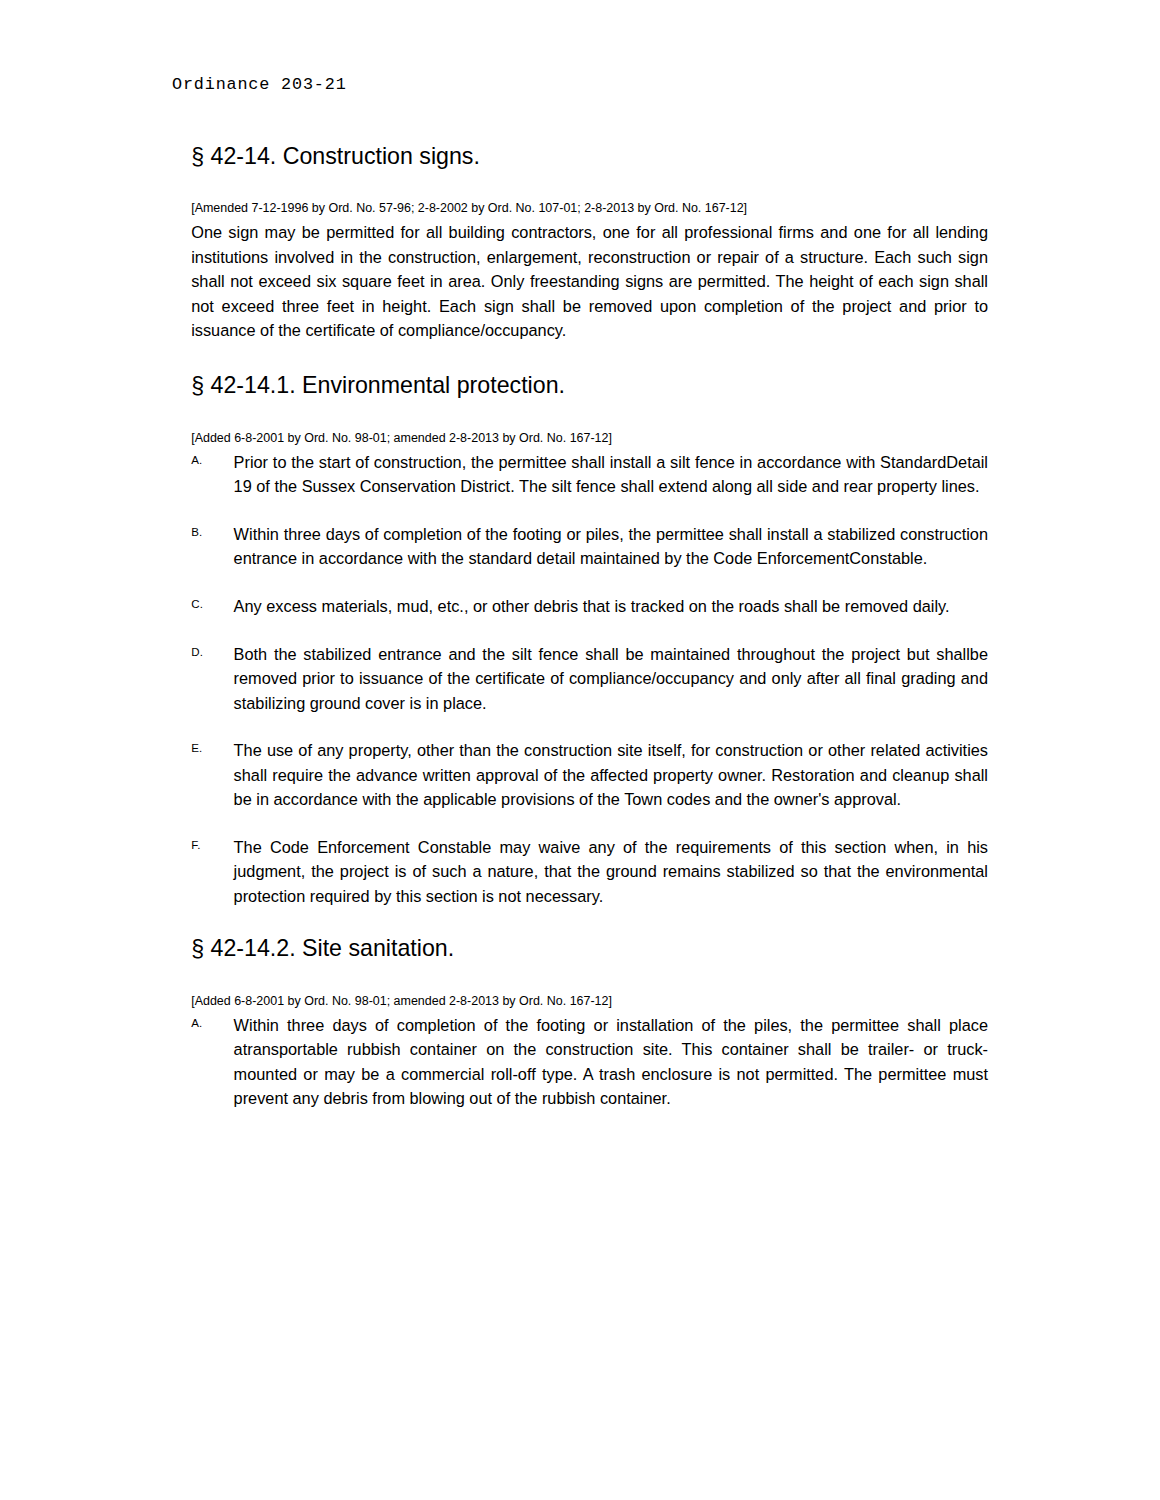Ordinance 203-21
§ 42-14. Construction signs.
[Amended 7-12-1996 by Ord. No. 57-96; 2-8-2002 by Ord. No. 107-01; 2-8-2013 by Ord. No. 167-12]
One sign may be permitted for all building contractors, one for all professional firms and one for all lending institutions involved in the construction, enlargement, reconstruction or repair of a structure. Each such sign shall not exceed six square feet in area. Only freestanding signs are permitted. The height of each sign shall not exceed three feet in height. Each sign shall be removed upon completion of the project and prior to issuance of the certificate of compliance/occupancy.
§ 42-14.1. Environmental protection.
[Added 6-8-2001 by Ord. No. 98-01; amended 2-8-2013 by Ord. No. 167-12]
A. Prior to the start of construction, the permittee shall install a silt fence in accordance with StandardDetail 19 of the Sussex Conservation District. The silt fence shall extend along all side and rear property lines.
B. Within three days of completion of the footing or piles, the permittee shall install a stabilized construction entrance in accordance with the standard detail maintained by the Code EnforcementConstable.
C. Any excess materials, mud, etc., or other debris that is tracked on the roads shall be removed daily.
D. Both the stabilized entrance and the silt fence shall be maintained throughout the project but shallbe removed prior to issuance of the certificate of compliance/occupancy and only after all final grading and stabilizing ground cover is in place.
E. The use of any property, other than the construction site itself, for construction or other related activities shall require the advance written approval of the affected property owner. Restoration and cleanup shall be in accordance with the applicable provisions of the Town codes and the owner's approval.
F. The Code Enforcement Constable may waive any of the requirements of this section when, in his judgment, the project is of such a nature, that the ground remains stabilized so that the environmental protection required by this section is not necessary.
§ 42-14.2. Site sanitation.
[Added 6-8-2001 by Ord. No. 98-01; amended 2-8-2013 by Ord. No. 167-12]
A. Within three days of completion of the footing or installation of the piles, the permittee shall place atransportable rubbish container on the construction site. This container shall be trailer- or truck- mounted or may be a commercial roll-off type. A trash enclosure is not permitted. The permittee must prevent any debris from blowing out of the rubbish container.